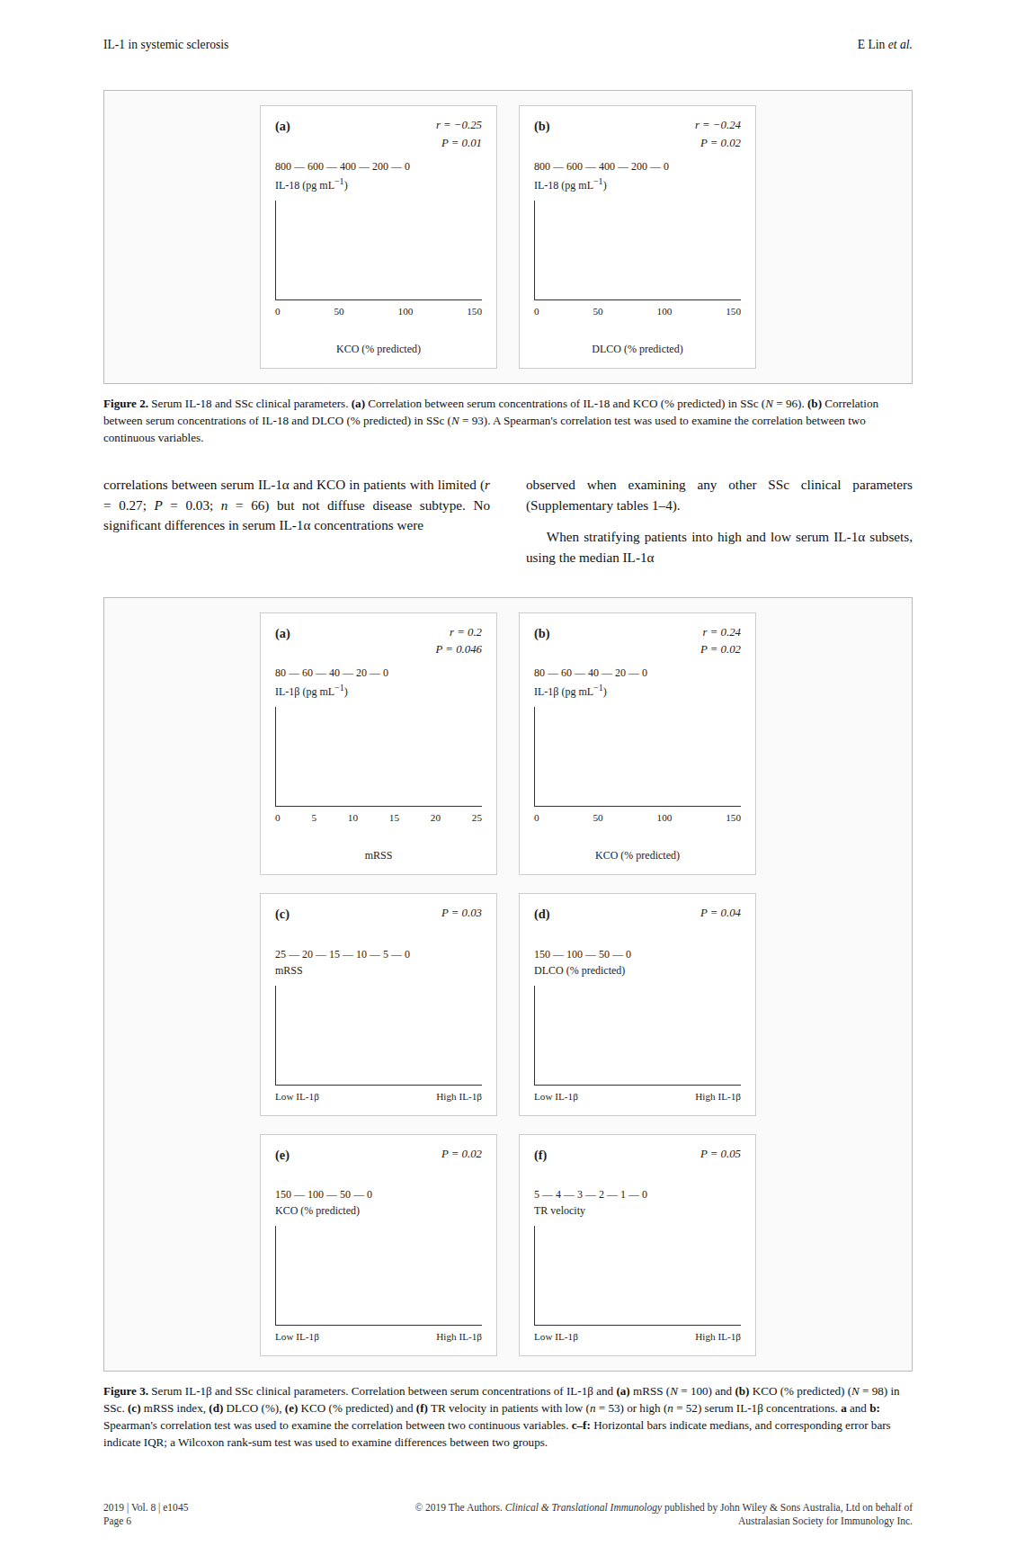IL-1 in systemic sclerosis E Lin et al.
(a) r = −0.25
P = 0.01
800 — 600 — 400 — 200 — 0
IL-18 (pg mL−1)
050100150
KCO (% predicted)
(b) r = −0.24
P = 0.02
800 — 600 — 400 — 200 — 0
IL-18 (pg mL−1)
050100150
DLCO (% predicted)
Two scatter plots showing serum IL-18 concentrations against KCO and DLCO percent predicted.
Figure 2. Serum IL-18 and SSc clinical parameters. (a) Correlation between serum concentrations of IL-18 and KCO (% predicted) in SSc (N = 96). (b) Correlation between serum concentrations of IL-18 and DLCO (% predicted) in SSc (N = 93). A Spearman's correlation test was used to examine the correlation between two continuous variables.
correlations between serum IL-1α and KCO in patients with limited (r = 0.27; P = 0.03; n = 66) but not diffuse disease subtype. No significant differences in serum IL-1α concentrations were
observed when examining any other SSc clinical parameters (Supplementary tables 1–4).
When stratifying patients into high and low serum IL-1α subsets, using the median IL-1α
(a) r = 0.2
P = 0.046
80 — 60 — 40 — 20 — 0
IL-1β (pg mL−1)
0510152025
mRSS
(b) r = 0.24
P = 0.02
80 — 60 — 40 — 20 — 0
IL-1β (pg mL−1)
050100150
KCO (% predicted)
(c) P = 0.03
25 — 20 — 15 — 10 — 5 — 0
mRSS
Low IL-1β High IL-1β
(d) P = 0.04
150 — 100 — 50 — 0
DLCO (% predicted)
Low IL-1β High IL-1β
(e) P = 0.02
150 — 100 — 50 — 0
KCO (% predicted)
Low IL-1β High IL-1β
(f) P = 0.05
5 — 4 — 3 — 2 — 1 — 0
TR velocity
Low IL-1β High IL-1β
Six panels: two scatter plots of IL-1 beta versus mRSS and KCO, and four dot plots comparing low and high IL-1 beta groups for mRSS, DLCO, KCO and TR velocity.
Figure 3. Serum IL-1β and SSc clinical parameters. Correlation between serum concentrations of IL-1β and (a) mRSS (N = 100) and (b) KCO (% predicted) (N = 98) in SSc. (c) mRSS index, (d) DLCO (%), (e) KCO (% predicted) and (f) TR velocity in patients with low (n = 53) or high (n = 52) serum IL-1β concentrations. a and b: Spearman's correlation test was used to examine the correlation between two continuous variables. c–f: Horizontal bars indicate medians, and corresponding error bars indicate IQR; a Wilcoxon rank-sum test was used to examine differences between two groups.
2019 | Vol. 8 | e1045
Page 6
© 2019 The Authors. Clinical & Translational Immunology published by John Wiley & Sons Australia, Ltd on behalf of
Australasian Society for Immunology Inc.